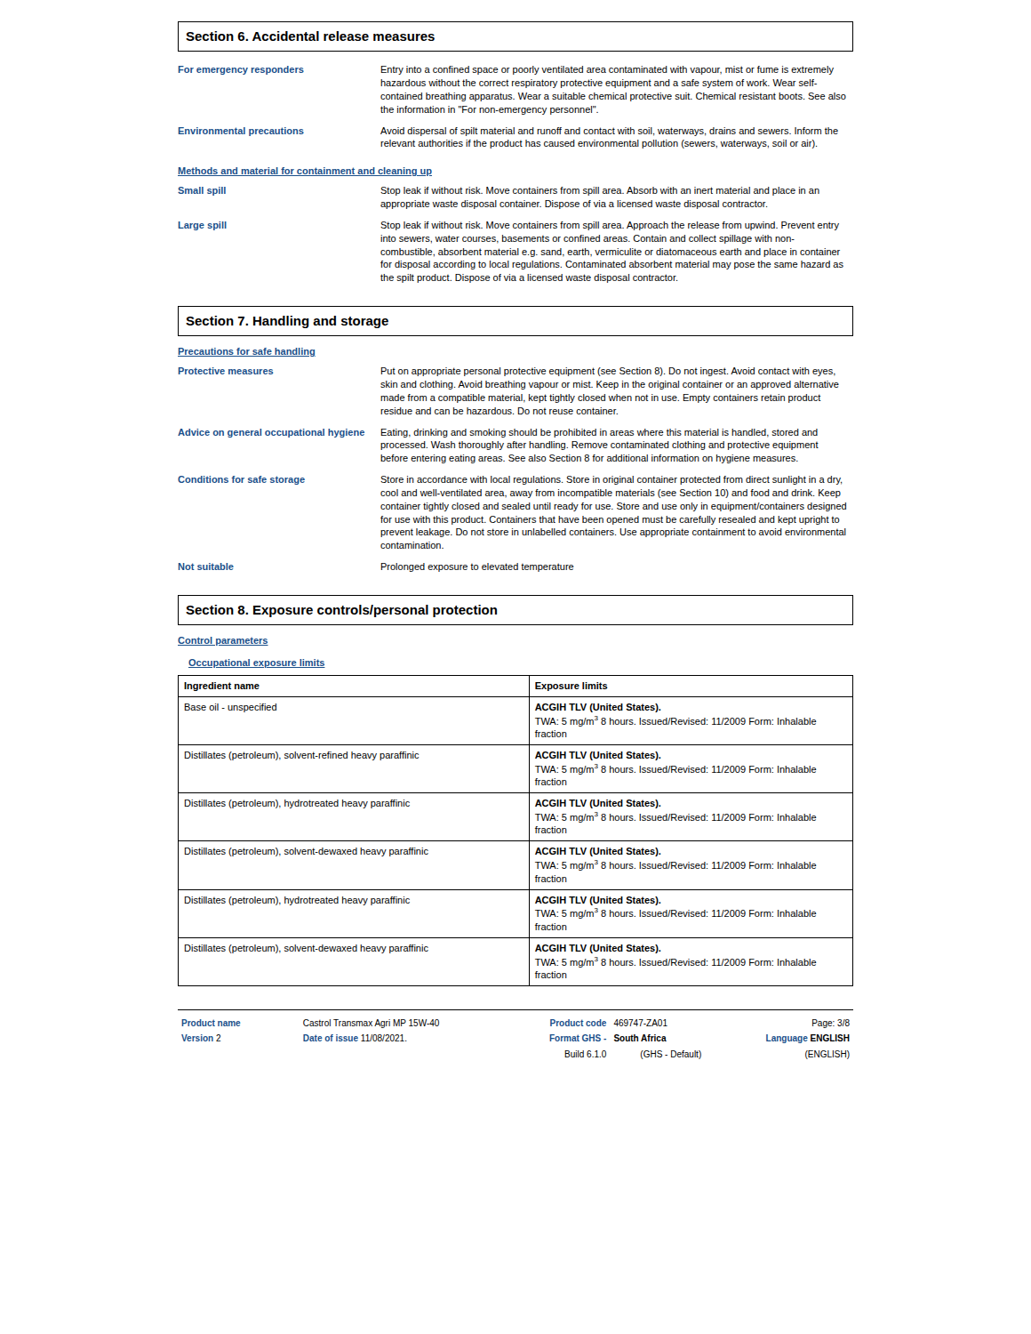Section 6. Accidental release measures
| For emergency responders | Entry into a confined space or poorly ventilated area contaminated with vapour, mist or fume is extremely hazardous without the correct respiratory protective equipment and a safe system of work. Wear self-contained breathing apparatus. Wear a suitable chemical protective suit. Chemical resistant boots. See also the information in "For non-emergency personnel". |
| Environmental precautions | Avoid dispersal of spilt material and runoff and contact with soil, waterways, drains and sewers. Inform the relevant authorities if the product has caused environmental pollution (sewers, waterways, soil or air). |
Methods and material for containment and cleaning up
| Small spill | Stop leak if without risk. Move containers from spill area. Absorb with an inert material and place in an appropriate waste disposal container. Dispose of via a licensed waste disposal contractor. |
| Large spill | Stop leak if without risk. Move containers from spill area. Approach the release from upwind. Prevent entry into sewers, water courses, basements or confined areas. Contain and collect spillage with non-combustible, absorbent material e.g. sand, earth, vermiculite or diatomaceous earth and place in container for disposal according to local regulations. Contaminated absorbent material may pose the same hazard as the spilt product. Dispose of via a licensed waste disposal contractor. |
Section 7. Handling and storage
Precautions for safe handling
| Protective measures | Put on appropriate personal protective equipment (see Section 8). Do not ingest. Avoid contact with eyes, skin and clothing. Avoid breathing vapour or mist. Keep in the original container or an approved alternative made from a compatible material, kept tightly closed when not in use. Empty containers retain product residue and can be hazardous. Do not reuse container. |
| Advice on general occupational hygiene | Eating, drinking and smoking should be prohibited in areas where this material is handled, stored and processed. Wash thoroughly after handling. Remove contaminated clothing and protective equipment before entering eating areas. See also Section 8 for additional information on hygiene measures. |
| Conditions for safe storage | Store in accordance with local regulations. Store in original container protected from direct sunlight in a dry, cool and well-ventilated area, away from incompatible materials (see Section 10) and food and drink. Keep container tightly closed and sealed until ready for use. Store and use only in equipment/containers designed for use with this product. Containers that have been opened must be carefully resealed and kept upright to prevent leakage. Do not store in unlabelled containers. Use appropriate containment to avoid environmental contamination. |
| Not suitable | Prolonged exposure to elevated temperature |
Section 8. Exposure controls/personal protection
Control parameters
Occupational exposure limits
| Ingredient name | Exposure limits |
| --- | --- |
| Base oil - unspecified | ACGIH TLV (United States). TWA: 5 mg/m 3 8 hours. Issued/Revised: 11/2009 Form: Inhalable fraction |
| Distillates (petroleum), solvent-refined heavy paraffinic | ACGIH TLV (United States). TWA: 5 mg/m 3 8 hours. Issued/Revised: 11/2009 Form: Inhalable fraction |
| Distillates (petroleum), hydrotreated heavy paraffinic | ACGIH TLV (United States). TWA: 5 mg/m 3 8 hours. Issued/Revised: 11/2009 Form: Inhalable fraction |
| Distillates (petroleum), solvent-dewaxed heavy paraffinic | ACGIH TLV (United States). TWA: 5 mg/m 3 8 hours. Issued/Revised: 11/2009 Form: Inhalable fraction |
| Distillates (petroleum), hydrotreated heavy paraffinic | ACGIH TLV (United States). TWA: 5 mg/m 3 8 hours. Issued/Revised: 11/2009 Form: Inhalable fraction |
| Distillates (petroleum), solvent-dewaxed heavy paraffinic | ACGIH TLV (United States). TWA: 5 mg/m 3 8 hours. Issued/Revised: 11/2009 Form: Inhalable fraction |
| Product name | Castrol Transmax Agri MP 15W-40 | Product code | 469747-ZA01 | Page: 3/8 |
| Version 2 | Date of issue 11/08/2021. | Format GHS - | South Africa | Language ENGLISH |
| | | Build 6.1.0 | (GHS - Default) | (ENGLISH) |